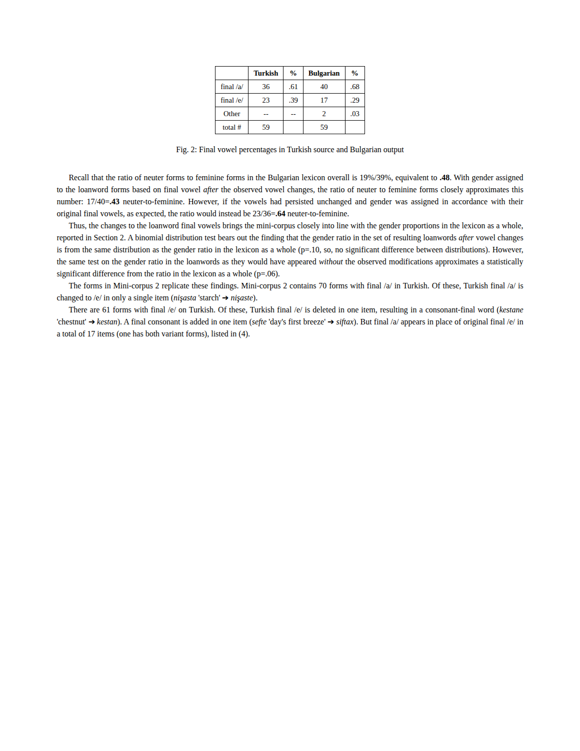| | Turkish | % | Bulgarian | % |
| --- | --- | --- | --- | --- |
| final /a/ | 36 | .61 | 40 | .68 |
| final /e/ | 23 | .39 | 17 | .29 |
| Other | -- | -- | 2 | .03 |
| total # | 59 | | 59 | |
Fig. 2: Final vowel percentages in Turkish source and Bulgarian output
Recall that the ratio of neuter forms to feminine forms in the Bulgarian lexicon overall is 19%/39%, equivalent to .48. With gender assigned to the loanword forms based on final vowel after the observed vowel changes, the ratio of neuter to feminine forms closely approximates this number: 17/40=.43 neuter-to-feminine. However, if the vowels had persisted unchanged and gender was assigned in accordance with their original final vowels, as expected, the ratio would instead be 23/36=.64 neuter-to-feminine.
Thus, the changes to the loanword final vowels brings the mini-corpus closely into line with the gender proportions in the lexicon as a whole, reported in Section 2. A binomial distribution test bears out the finding that the gender ratio in the set of resulting loanwords after vowel changes is from the same distribution as the gender ratio in the lexicon as a whole (p=.10, so, no significant difference between distributions). However, the same test on the gender ratio in the loanwords as they would have appeared without the observed modifications approximates a statistically significant difference from the ratio in the lexicon as a whole (p=.06).
The forms in Mini-corpus 2 replicate these findings. Mini-corpus 2 contains 70 forms with final /a/ in Turkish. Of these, Turkish final /a/ is changed to /e/ in only a single item (nişasta 'starch' ➔ nişaste).
There are 61 forms with final /e/ on Turkish. Of these, Turkish final /e/ is deleted in one item, resulting in a consonant-final word (kestane 'chestnut' ➔ kestan). A final consonant is added in one item (sefte 'day's first breeze' ➔ siftax). But final /a/ appears in place of original final /e/ in a total of 17 items (one has both variant forms), listed in (4).